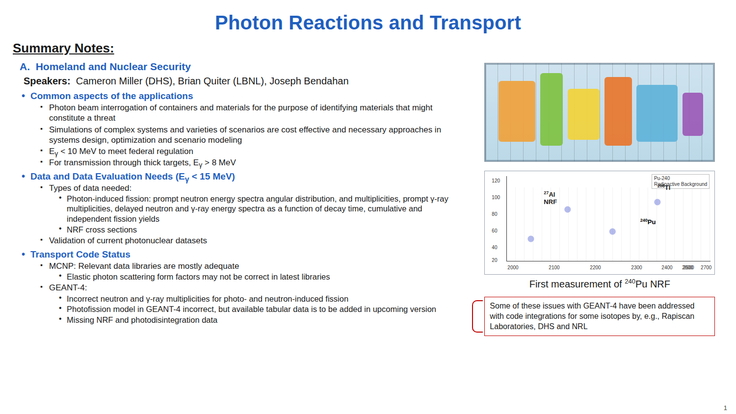Photon Reactions and Transport
Summary Notes:
A. Homeland and Nuclear Security
Speakers: Cameron Miller (DHS), Brian Quiter (LBNL), Joseph Bendahan
Common aspects of the applications
Photon beam interrogation of containers and materials for the purpose of identifying materials that might constitute a threat
Simulations of complex systems and varieties of scenarios are cost effective and necessary approaches in systems design, optimization and scenario modeling
Eγ < 10 MeV to meet federal regulation
For transmission through thick targets, Eγ > 8 MeV
Data and Data Evaluation Needs (Eγ < 15 MeV)
Types of data needed:
Photon-induced fission: prompt neutron energy spectra angular distribution, and multiplicities, prompt γ-ray multiplicities, delayed neutron and γ-ray energy spectra as a function of decay time, cumulative and independent fission yields
NRF cross sections
Validation of current photonuclear datasets
Transport Code Status
MCNP: Relevant data libraries are mostly adequate
Elastic photon scattering form factors may not be correct in latest libraries
GEANT-4:
Incorrect neutron and γ-ray multiplicities for photo- and neutron-induced fission
Photofission model in GEANT-4 incorrect, but available tabular data is to be added in upcoming version
Missing NRF and photodisintegration data
Pu-240 Radioactive Background
27Al
NRF
208Tl
240Pu
120
100
80
60
40
20
2000
2100
2200
2300
2400
2500
2600
2700
First measurement of 240Pu NRF
Some of these issues with GEANT-4 have been addressed with code integrations for some isotopes by, e.g., Rapiscan Laboratories, DHS and NRL
1